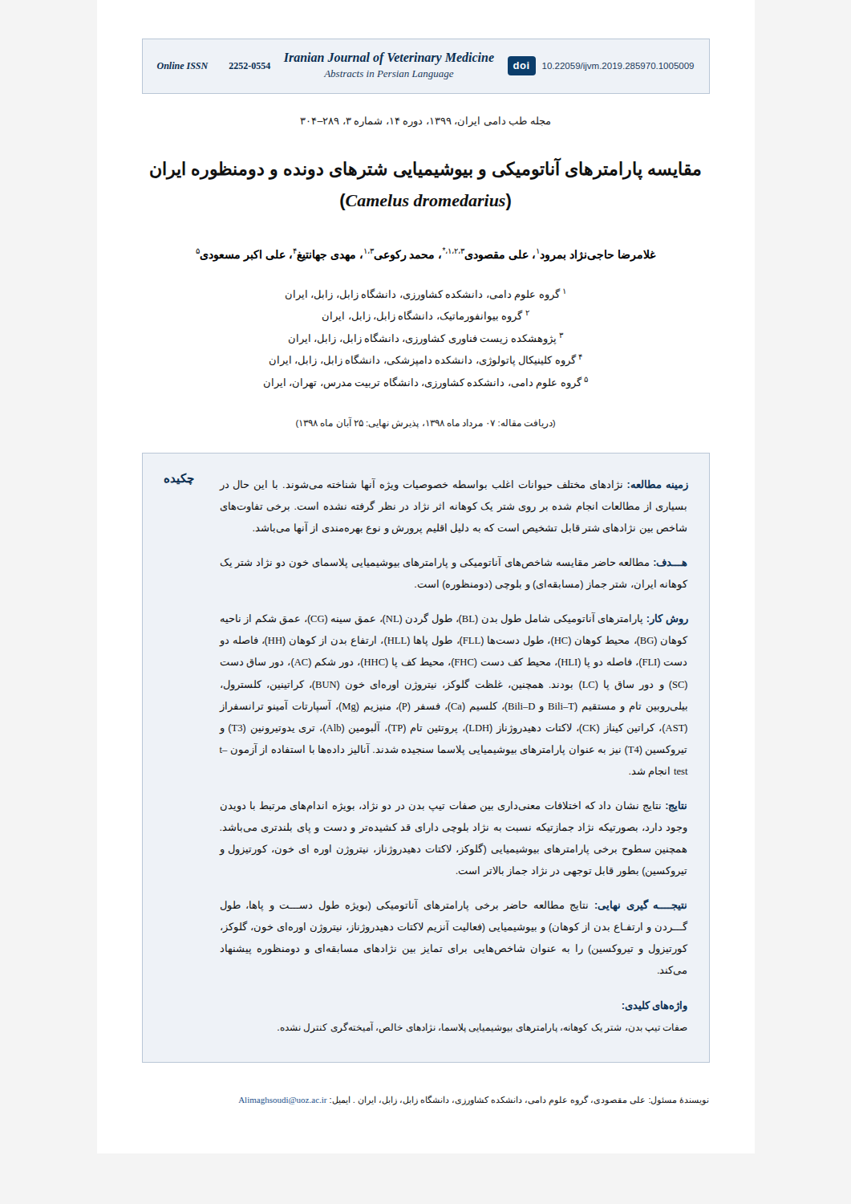doi 10.22059/ijvm.2019.285970.1005009
Iranian Journal of Veterinary Medicine
Abstracts in Persian Language
Online ISSN 2252-0554
مجله طب دامی ایران، ۱۳۹۹، دوره ۱۴، شماره ۳، ۲۸۹–۳۰۴
مقایسه پارامترهای آناتومیکی و بیوشیمیایی شترهای دونده و دومنظوره ایران
(Camelus dromedarius)
غلامرضا حاجی‌نژاد بمرود۱، علی مقصودی۱،۲،۳،*، محمد رکوعی۱،۳، مهدی جهانتیغ۴، علی اکبر مسعودی۵
۱ گروه علوم دامی، دانشکده کشاورزی، دانشگاه زابل، زابل، ایران
۲ گروه بیوانفورماتیک، دانشگاه زابل، زابل، ایران
۳ پژوهشکده زیست فناوری کشاورزی، دانشگاه زابل، زابل، ایران
۴ گروه کلینیکال پاتولوژی، دانشکده دامپزشکی، دانشگاه زابل، زابل، ایران
۵ گروه علوم دامی، دانشکده کشاورزی، دانشگاه تربیت مدرس، تهران، ایران
(دریافت مقاله: ۰۷ مرداد ماه ۱۳۹۸، پذیرش نهایی: ۲۵ آبان ماه ۱۳۹۸)
چکیده
زمینه مطالعه: نژادهای مختلف حیوانات اغلب بواسطه خصوصیات ویژه آنها شناخته می‌شوند. با این حال در بسیاری از مطالعات انجام شده بر روی شتر یک کوهانه اثر نژاد در نظر گرفته نشده است. برخی تفاوت‌های شاخص بین نژادهای شتر قابل تشخیص است که به دلیل اقلیم پرورش و نوع بهره‌مندی از آنها می‌باشد.
هـــدف: مطالعه حاضر مقایسه شاخص‌های آناتومیکی و پارامترهای بیوشیمیایی پلاسمای خون دو نژاد شتر یک کوهانه ایران، شتر جماز (مسابقه‌ای) و بلوچی (دومنظوره) است.
روش کار: پارامترهای آناتومیکی شامل طول بدن (BL)، طول گردن (NL)، عمق سینه (CG)، عمق شکم از ناحیه کوهان (BG)، محیط کوهان (HC)، طول دست‌ها (FLL)، طول پاها (HLL)، ارتفاع بدن از کوهان (HH)، فاصله دو دست (FLI)، فاصله دو پا (HLI)، محیط کف دست (FHC)، محیط کف پا (HHC)، دور شکم (AC)، دور ساق دست (SC) و دور ساق پا (LC) بودند. همچنین، غلظت گلوکز، نیتروژن اوره‌ای خون (BUN)، کراتینین، کلسترول، بیلی‌روبین تام و مستقیم (Bili–T و Bili–D)، کلسیم (Ca)، فسفر (P)، منیزیم (Mg)، آسپارتات آمینو ترانسفراز (AST)، کراتین کیناز (CK)، لاکتات دهیدروژناز (LDH)، پروتئین تام (TP)، آلبومین (Alb)، تری یدوتیرونین (T3) و تیروکسین (T4) نیز به عنوان پارامترهای بیوشیمیایی پلاسما سنجیده شدند. آنالیز داده‌ها با استفاده از آزمون t–test انجام شد.
نتایج: نتایج نشان داد که اختلافات معنی‌داری بین صفات تیپ بدن در دو نژاد، بویژه اندام‌های مرتبط با دویدن وجود دارد، بصورتیکه نژاد جمازتیکه نسبت به نژاد بلوچی دارای قد کشیده‌تر و دست و پای بلندتری می‌باشد. همچنین سطوح برخی پارامترهای بیوشیمیایی (گلوکز، لاکتات دهیدروژناز، نیتروژن اوره ای خون، کورتیزول و تیروکسین) بطور قابل توجهی در نژاد جماز بالاتر است.
نتیجــــه گیری نهایی: نتایج مطالعه حاضر برخی پارامترهای آناتومیکی (بویژه طول دســـت و پاها، طول گـــردن و ارتفـاع بدن از کوهان) و بیوشیمیایی (فعالیت آنزیم لاکتات دهیدروژناز، نیتروژن اوره‌ای خون، گلوکز، کورتیزول و تیروکسین) را به عنوان شاخص‌هایی برای تمایز بین نژادهای مسابقه‌ای و دومنظوره پیشنهاد می‌کند.
واژه‌های کلیدی:
صفات تیپ بدن، شتر یک کوهانه، پارامترهای بیوشیمیایی پلاسما، نژادهای خالص، آمیخته‌گری کنترل نشده.
نویسندهٔ مسئول: علی مقصودی، گروه علوم دامی، دانشکده کشاورزی، دانشگاه زابل، زابل، ایران . ایمیل: Alimaghsoudi@uoz.ac.ir